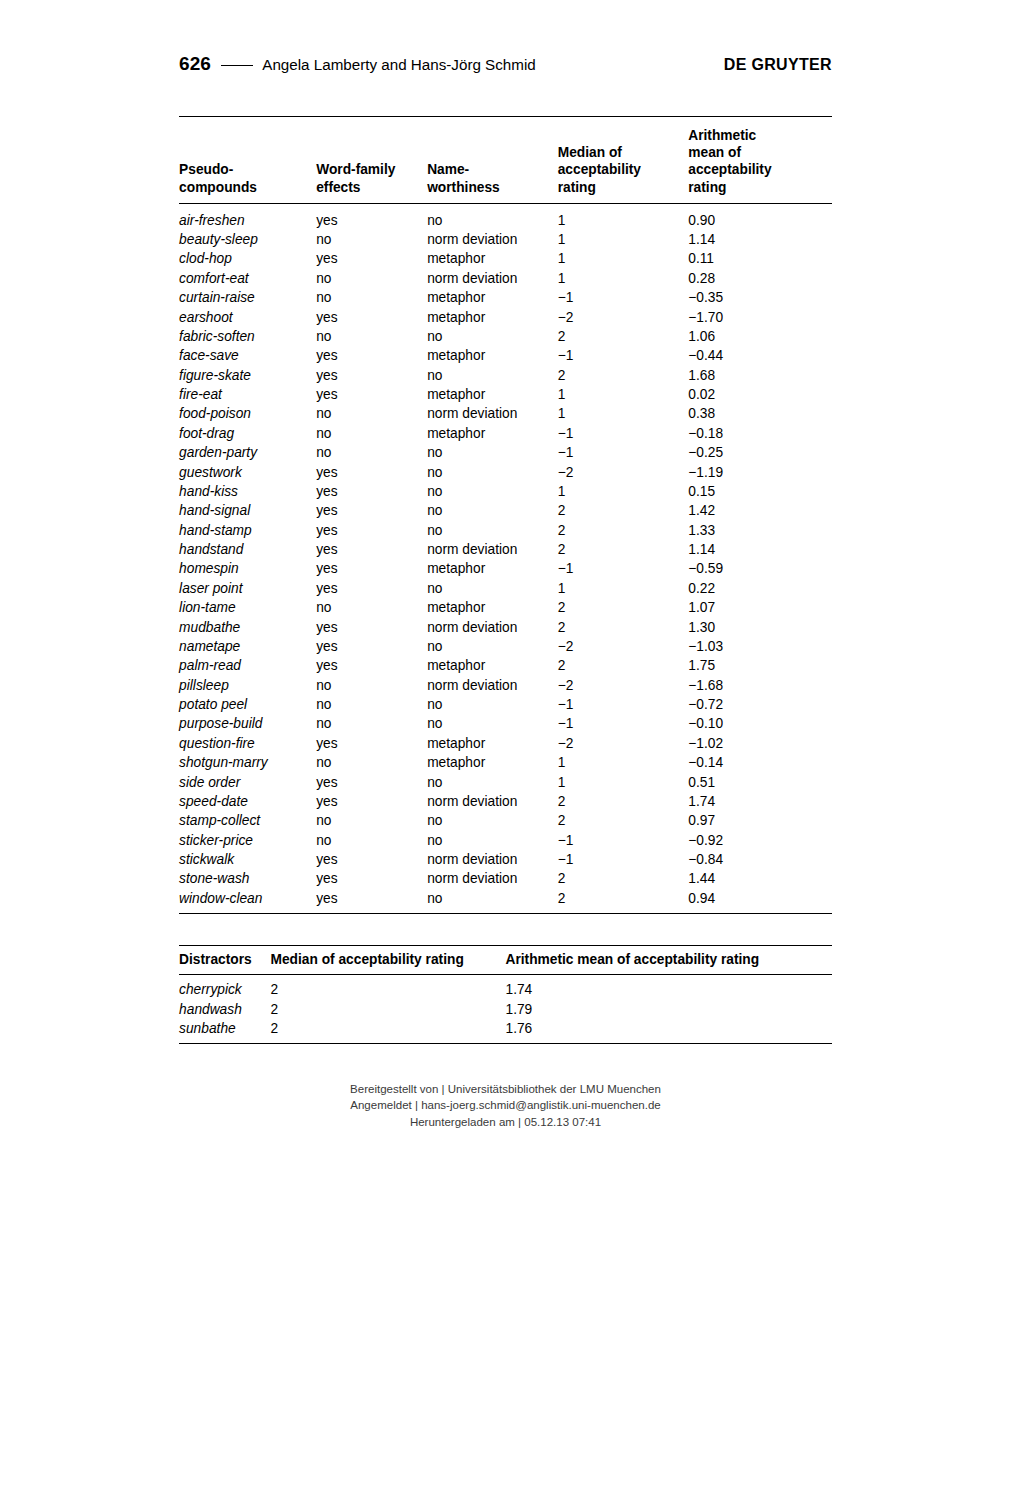626 Angela Lamberty and Hans-Jörg Schmid
DE GRUYTER
| Pseudo- compounds | Word-family effects | Name- worthiness | Median of acceptability rating | Arithmetic mean of acceptability rating |
| --- | --- | --- | --- | --- |
| air-freshen | yes | no | 1 | 0.90 |
| beauty-sleep | no | norm deviation | 1 | 1.14 |
| clod-hop | yes | metaphor | 1 | 0.11 |
| comfort-eat | no | norm deviation | 1 | 0.28 |
| curtain-raise | no | metaphor | −1 | −0.35 |
| earshoot | yes | metaphor | −2 | −1.70 |
| fabric-soften | no | no | 2 | 1.06 |
| face-save | yes | metaphor | −1 | −0.44 |
| figure-skate | yes | no | 2 | 1.68 |
| fire-eat | yes | metaphor | 1 | 0.02 |
| food-poison | no | norm deviation | 1 | 0.38 |
| foot-drag | no | metaphor | −1 | −0.18 |
| garden-party | no | no | −1 | −0.25 |
| guestwork | yes | no | −2 | −1.19 |
| hand-kiss | yes | no | 1 | 0.15 |
| hand-signal | yes | no | 2 | 1.42 |
| hand-stamp | yes | no | 2 | 1.33 |
| handstand | yes | norm deviation | 2 | 1.14 |
| homespin | yes | metaphor | −1 | −0.59 |
| laser point | yes | no | 1 | 0.22 |
| lion-tame | no | metaphor | 2 | 1.07 |
| mudbathe | yes | norm deviation | 2 | 1.30 |
| nametape | yes | no | −2 | −1.03 |
| palm-read | yes | metaphor | 2 | 1.75 |
| pillsleep | no | norm deviation | −2 | −1.68 |
| potato peel | no | no | −1 | −0.72 |
| purpose-build | no | no | −1 | −0.10 |
| question-fire | yes | metaphor | −2 | −1.02 |
| shotgun-marry | no | metaphor | 1 | −0.14 |
| side order | yes | no | 1 | 0.51 |
| speed-date | yes | norm deviation | 2 | 1.74 |
| stamp-collect | no | no | 2 | 0.97 |
| sticker-price | no | no | −1 | −0.92 |
| stickwalk | yes | norm deviation | −1 | −0.84 |
| stone-wash | yes | norm deviation | 2 | 1.44 |
| window-clean | yes | no | 2 | 0.94 |
| Distractors | Median of acceptability rating | Arithmetic mean of acceptability rating |
| --- | --- | --- |
| cherrypick | 2 | 1.74 |
| handwash | 2 | 1.79 |
| sunbathe | 2 | 1.76 |
Bereitgestellt von | Universitätsbibliothek der LMU Muenchen
Angemeldet | hans-joerg.schmid@anglistik.uni-muenchen.de
Heruntergeladen am | 05.12.13 07:41